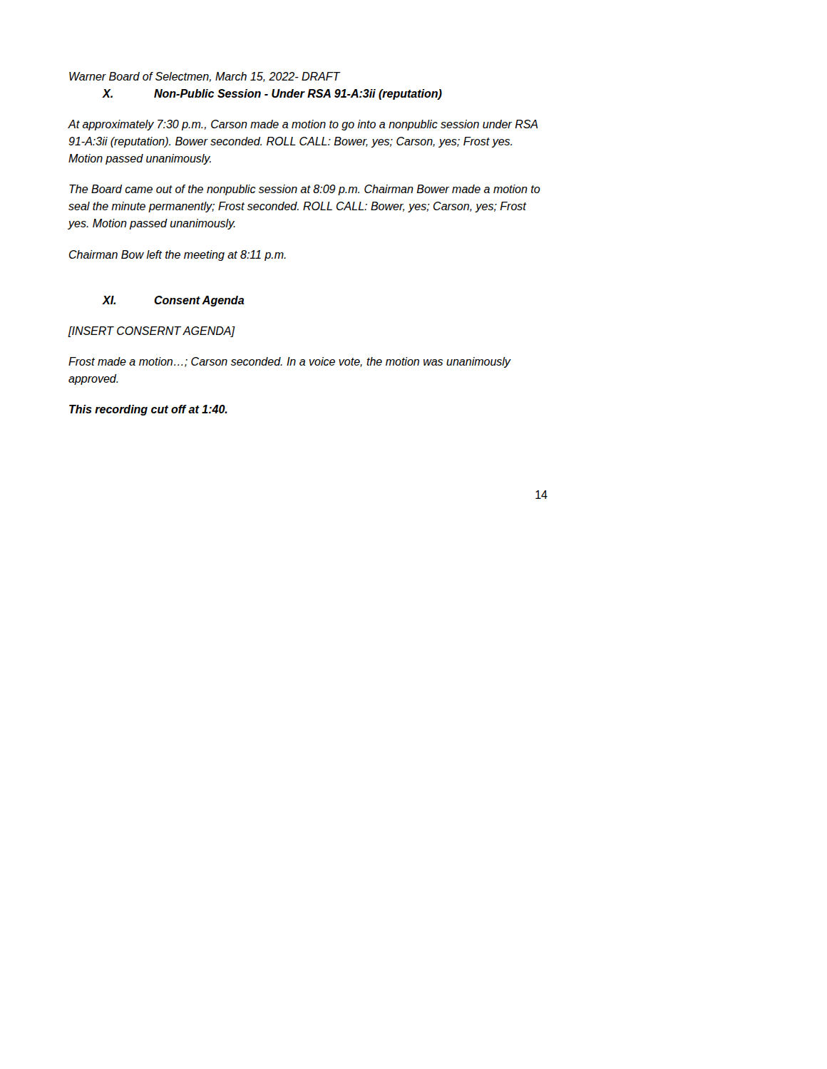Warner Board of Selectmen, March 15, 2022- DRAFT
X. Non-Public Session - Under RSA 91-A:3ii (reputation)
At approximately 7:30 p.m., Carson made a motion to go into a nonpublic session under RSA 91-A:3ii (reputation). Bower seconded. ROLL CALL: Bower, yes; Carson, yes; Frost yes. Motion passed unanimously.
The Board came out of the nonpublic session at 8:09 p.m. Chairman Bower made a motion to seal the minute permanently; Frost seconded. ROLL CALL: Bower, yes; Carson, yes; Frost yes. Motion passed unanimously.
Chairman Bow left the meeting at 8:11 p.m.
XI. Consent Agenda
[INSERT CONSERNT AGENDA]
Frost made a motion…; Carson seconded. In a voice vote, the motion was unanimously approved.
This recording cut off at 1:40.
14